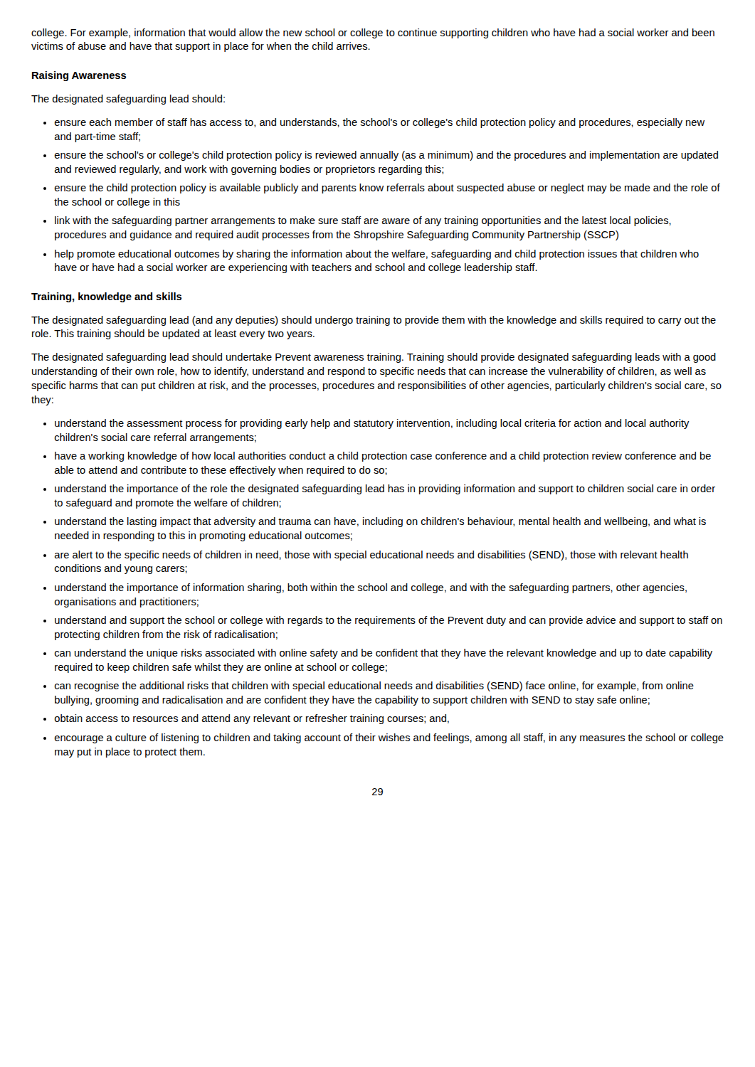college. For example, information that would allow the new school or college to continue supporting children who have had a social worker and been victims of abuse and have that support in place for when the child arrives.
Raising Awareness
The designated safeguarding lead should:
ensure each member of staff has access to, and understands, the school's or college's child protection policy and procedures, especially new and part-time staff;
ensure the school's or college's child protection policy is reviewed annually (as a minimum) and the procedures and implementation are updated and reviewed regularly, and work with governing bodies or proprietors regarding this;
ensure the child protection policy is available publicly and parents know referrals about suspected abuse or neglect may be made and the role of the school or college in this
link with the safeguarding partner arrangements to make sure staff are aware of any training opportunities and the latest local policies, procedures and guidance and required audit processes from the Shropshire Safeguarding Community Partnership (SSCP)
help promote educational outcomes by sharing the information about the welfare, safeguarding and child protection issues that children who have or have had a social worker are experiencing with teachers and school and college leadership staff.
Training, knowledge and skills
The designated safeguarding lead (and any deputies) should undergo training to provide them with the knowledge and skills required to carry out the role. This training should be updated at least every two years.
The designated safeguarding lead should undertake Prevent awareness training. Training should provide designated safeguarding leads with a good understanding of their own role, how to identify, understand and respond to specific needs that can increase the vulnerability of children, as well as specific harms that can put children at risk, and the processes, procedures and responsibilities of other agencies, particularly children's social care, so they:
understand the assessment process for providing early help and statutory intervention, including local criteria for action and local authority children's social care referral arrangements;
have a working knowledge of how local authorities conduct a child protection case conference and a child protection review conference and be able to attend and contribute to these effectively when required to do so;
understand the importance of the role the designated safeguarding lead has in providing information and support to children social care in order to safeguard and promote the welfare of children;
understand the lasting impact that adversity and trauma can have, including on children's behaviour, mental health and wellbeing, and what is needed in responding to this in promoting educational outcomes;
are alert to the specific needs of children in need, those with special educational needs and disabilities (SEND), those with relevant health conditions and young carers;
understand the importance of information sharing, both within the school and college, and with the safeguarding partners, other agencies, organisations and practitioners;
understand and support the school or college with regards to the requirements of the Prevent duty and can provide advice and support to staff on protecting children from the risk of radicalisation;
can understand the unique risks associated with online safety and be confident that they have the relevant knowledge and up to date capability required to keep children safe whilst they are online at school or college;
can recognise the additional risks that children with special educational needs and disabilities (SEND) face online, for example, from online bullying, grooming and radicalisation and are confident they have the capability to support children with SEND to stay safe online;
obtain access to resources and attend any relevant or refresher training courses; and,
encourage a culture of listening to children and taking account of their wishes and feelings, among all staff, in any measures the school or college may put in place to protect them.
29